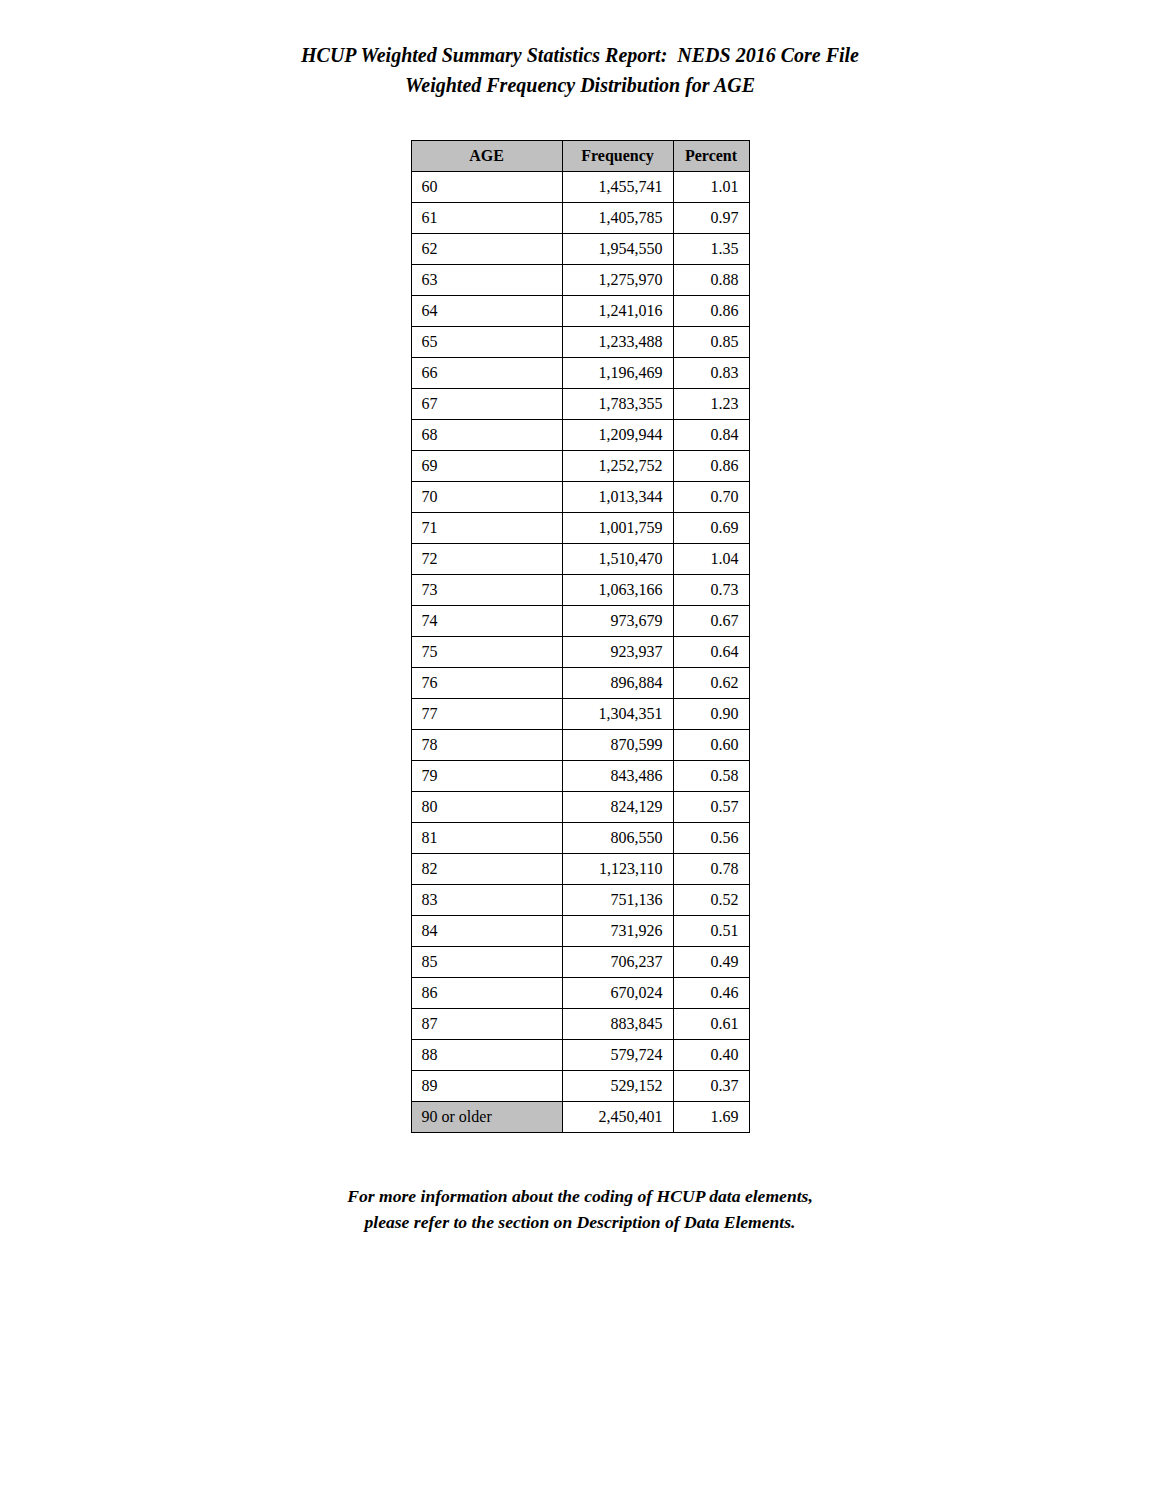HCUP Weighted Summary Statistics Report: NEDS 2016 Core File
Weighted Frequency Distribution for AGE
| AGE | Frequency | Percent |
| --- | --- | --- |
| 60 | 1,455,741 | 1.01 |
| 61 | 1,405,785 | 0.97 |
| 62 | 1,954,550 | 1.35 |
| 63 | 1,275,970 | 0.88 |
| 64 | 1,241,016 | 0.86 |
| 65 | 1,233,488 | 0.85 |
| 66 | 1,196,469 | 0.83 |
| 67 | 1,783,355 | 1.23 |
| 68 | 1,209,944 | 0.84 |
| 69 | 1,252,752 | 0.86 |
| 70 | 1,013,344 | 0.70 |
| 71 | 1,001,759 | 0.69 |
| 72 | 1,510,470 | 1.04 |
| 73 | 1,063,166 | 0.73 |
| 74 | 973,679 | 0.67 |
| 75 | 923,937 | 0.64 |
| 76 | 896,884 | 0.62 |
| 77 | 1,304,351 | 0.90 |
| 78 | 870,599 | 0.60 |
| 79 | 843,486 | 0.58 |
| 80 | 824,129 | 0.57 |
| 81 | 806,550 | 0.56 |
| 82 | 1,123,110 | 0.78 |
| 83 | 751,136 | 0.52 |
| 84 | 731,926 | 0.51 |
| 85 | 706,237 | 0.49 |
| 86 | 670,024 | 0.46 |
| 87 | 883,845 | 0.61 |
| 88 | 579,724 | 0.40 |
| 89 | 529,152 | 0.37 |
| 90 or older | 2,450,401 | 1.69 |
For more information about the coding of HCUP data elements,
please refer to the section on Description of Data Elements.